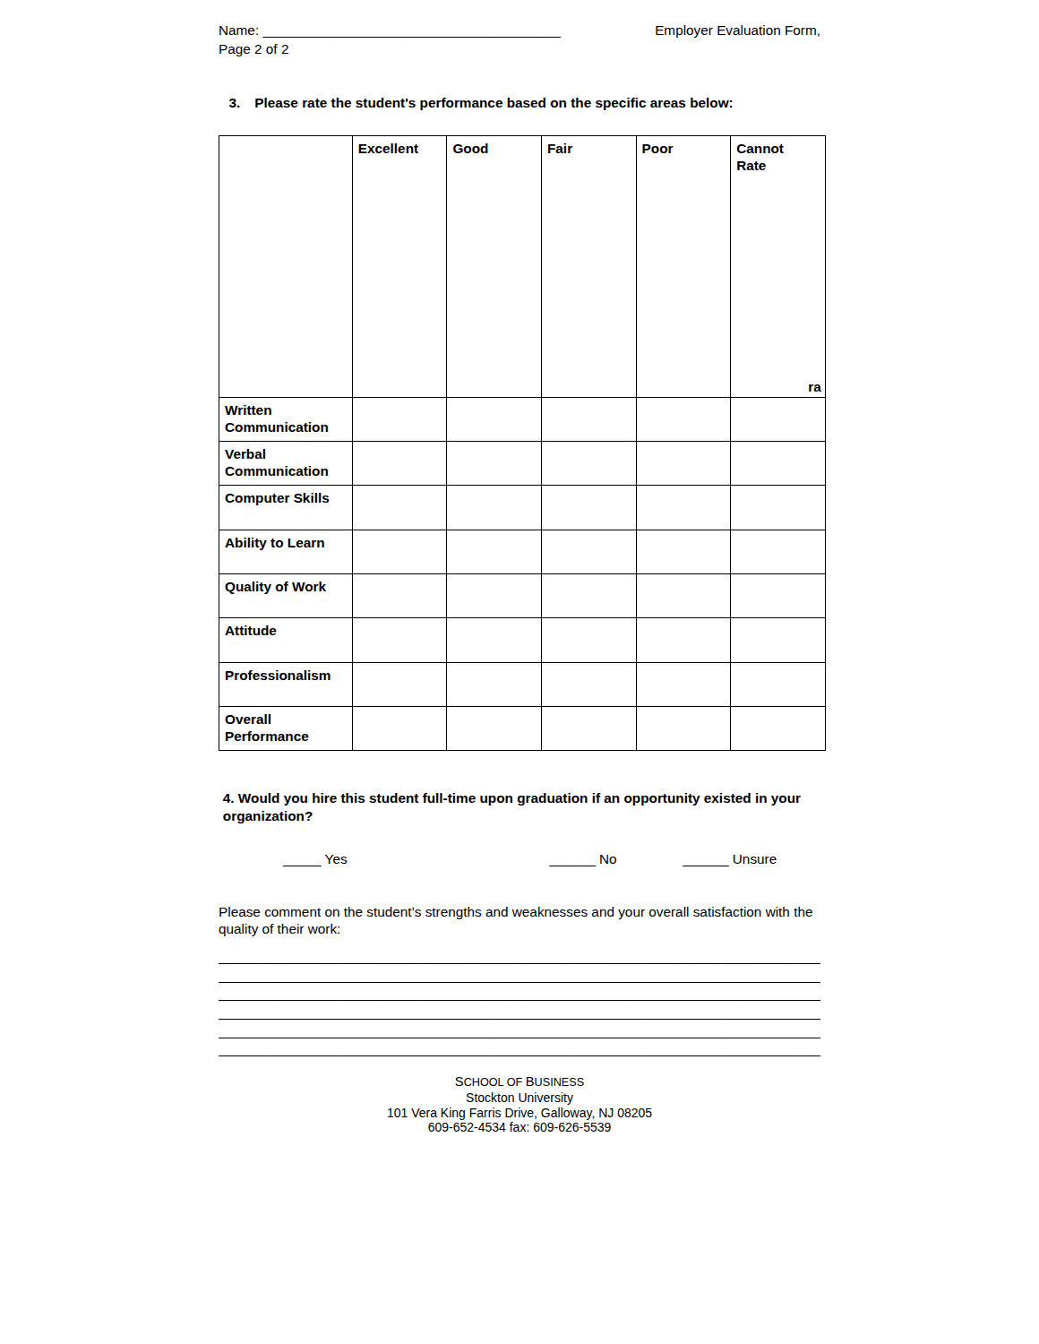Name: _______________________________________
Page 2 of 2
Employer Evaluation Form,
3. Please rate the student's performance based on the specific areas below:
| | Excellent | Good | Fair | Poor | Cannot Rate ra |
| Written Communication | | | | | |
| Verbal Communication | | | | | |
| Computer Skills | | | | | |
| Ability to Learn | | | | | |
| Quality of Work | | | | | |
| Attitude | | | | | |
| Professionalism | | | | | |
| Overall Performance | | | | | |
4. Would you hire this student full-time upon graduation if an opportunity existed in your organization?
_____ Yes
______ No
______ Unsure
Please comment on the student’s strengths and weaknesses and your overall satisfaction with the quality of their work:
______________________________________________________________________________________________
______________________________________________________________________________________________
______________________________________________________________________________________________
______________________________________________________________________________________________
______________________________________________________________________________________________
______________________________________________________________________________________________
SCHOOL OF BUSINESS
Stockton University
101 Vera King Farris Drive, Galloway, NJ 08205
609-652-4534 fax: 609-626-5539